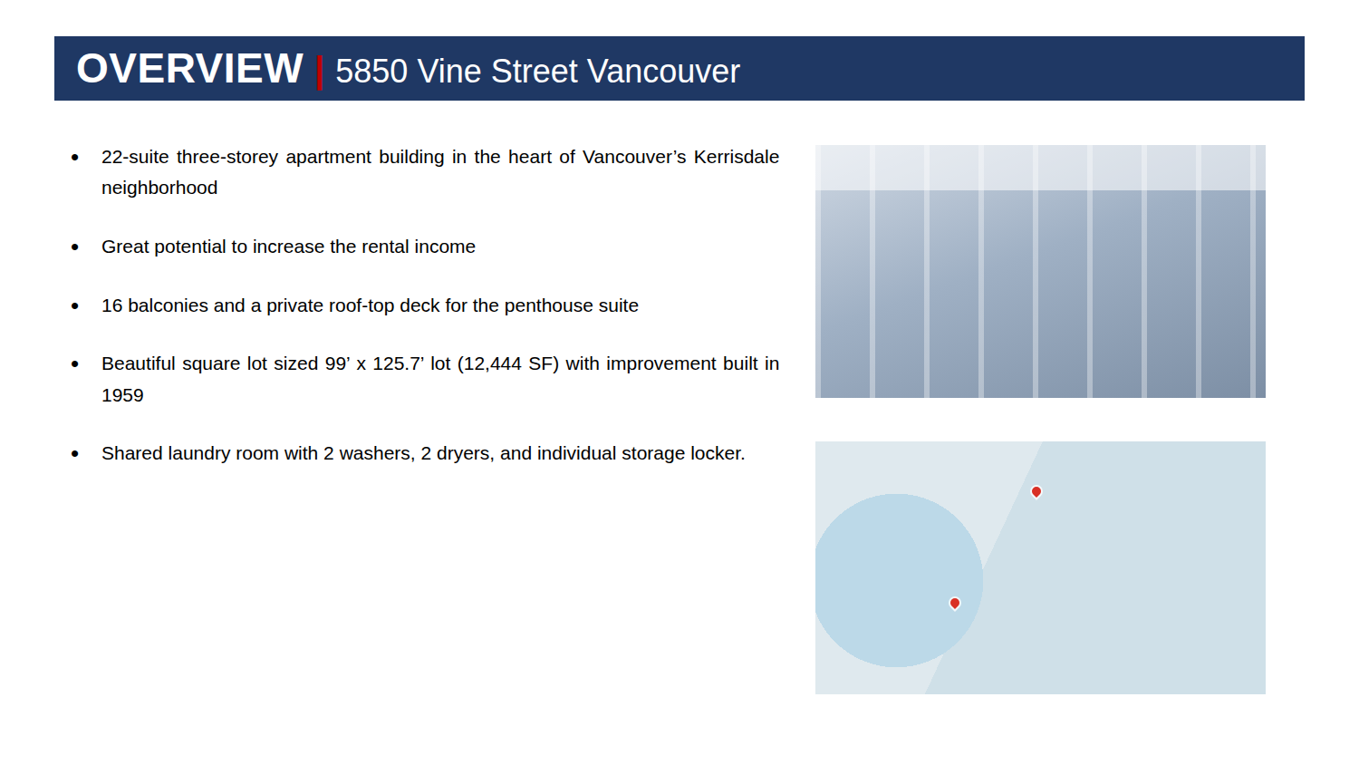OVERVIEW
| 5850 Vine Street Vancouver
22-suite three-storey apartment building in the heart of Vancouver’s Kerrisdale neighborhood
Great potential to increase the rental income
16 balconies and a private roof-top deck for the penthouse suite
Beautiful square lot sized 99’ x 125.7’ lot (12,444 SF) with improvement built in 1959
Shared laundry room with 2 washers, 2 dryers, and individual storage locker.